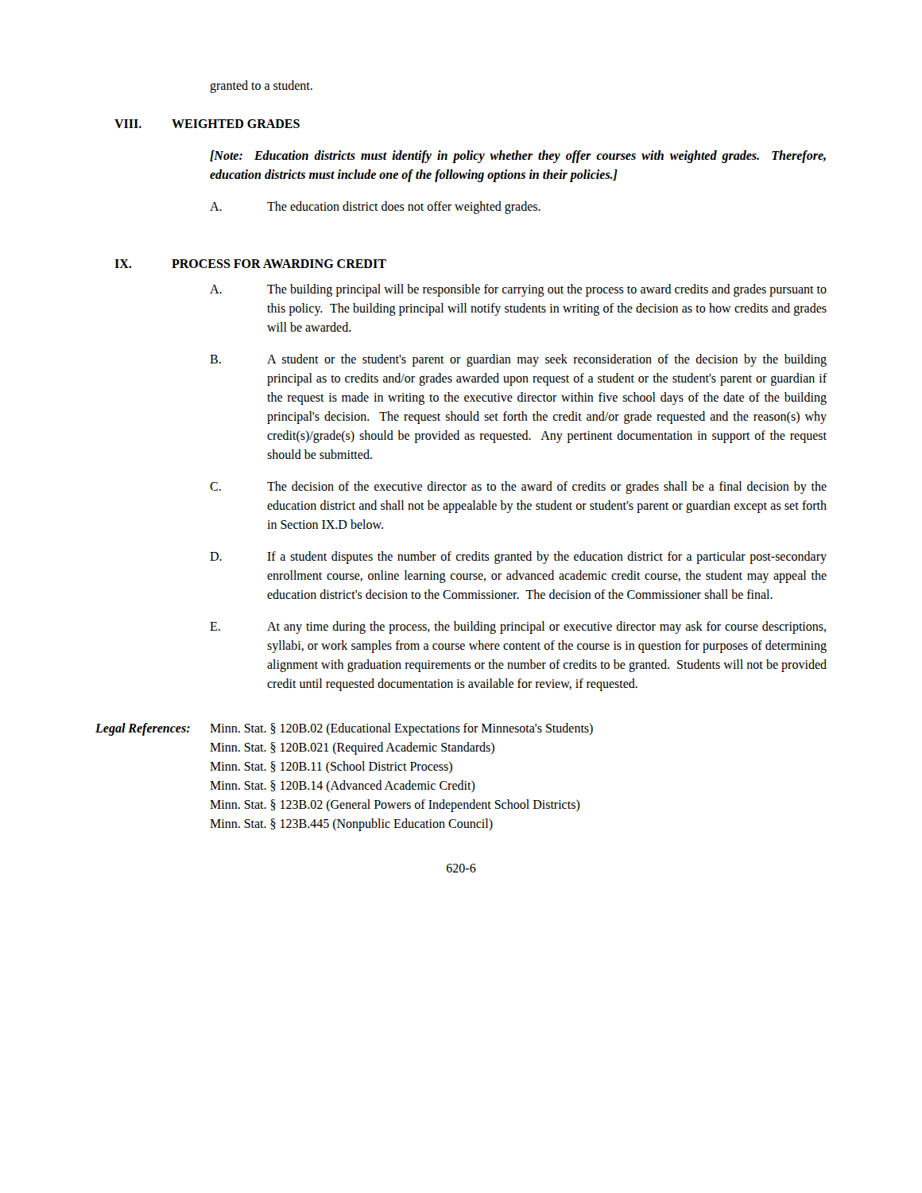granted to a student.
VIII. WEIGHTED GRADES
[Note: Education districts must identify in policy whether they offer courses with weighted grades. Therefore, education districts must include one of the following options in their policies.]
A.
The education district does not offer weighted grades.
IX. PROCESS FOR AWARDING CREDIT
A.
The building principal will be responsible for carrying out the process to award credits and grades pursuant to this policy. The building principal will notify students in writing of the decision as to how credits and grades will be awarded.
B.
A student or the student's parent or guardian may seek reconsideration of the decision by the building principal as to credits and/or grades awarded upon request of a student or the student's parent or guardian if the request is made in writing to the executive director within five school days of the date of the building principal's decision. The request should set forth the credit and/or grade requested and the reason(s) why credit(s)/grade(s) should be provided as requested. Any pertinent documentation in support of the request should be submitted.
C.
The decision of the executive director as to the award of credits or grades shall be a final decision by the education district and shall not be appealable by the student or student's parent or guardian except as set forth in Section IX.D below.
D.
If a student disputes the number of credits granted by the education district for a particular post-secondary enrollment course, online learning course, or advanced academic credit course, the student may appeal the education district's decision to the Commissioner. The decision of the Commissioner shall be final.
E.
At any time during the process, the building principal or executive director may ask for course descriptions, syllabi, or work samples from a course where content of the course is in question for purposes of determining alignment with graduation requirements or the number of credits to be granted. Students will not be provided credit until requested documentation is available for review, if requested.
Legal References:
Minn. Stat. § 120B.02 (Educational Expectations for Minnesota's Students)
Minn. Stat. § 120B.021 (Required Academic Standards)
Minn. Stat. § 120B.11 (School District Process)
Minn. Stat. § 120B.14 (Advanced Academic Credit)
Minn. Stat. § 123B.02 (General Powers of Independent School Districts)
Minn. Stat. § 123B.445 (Nonpublic Education Council)
620-6